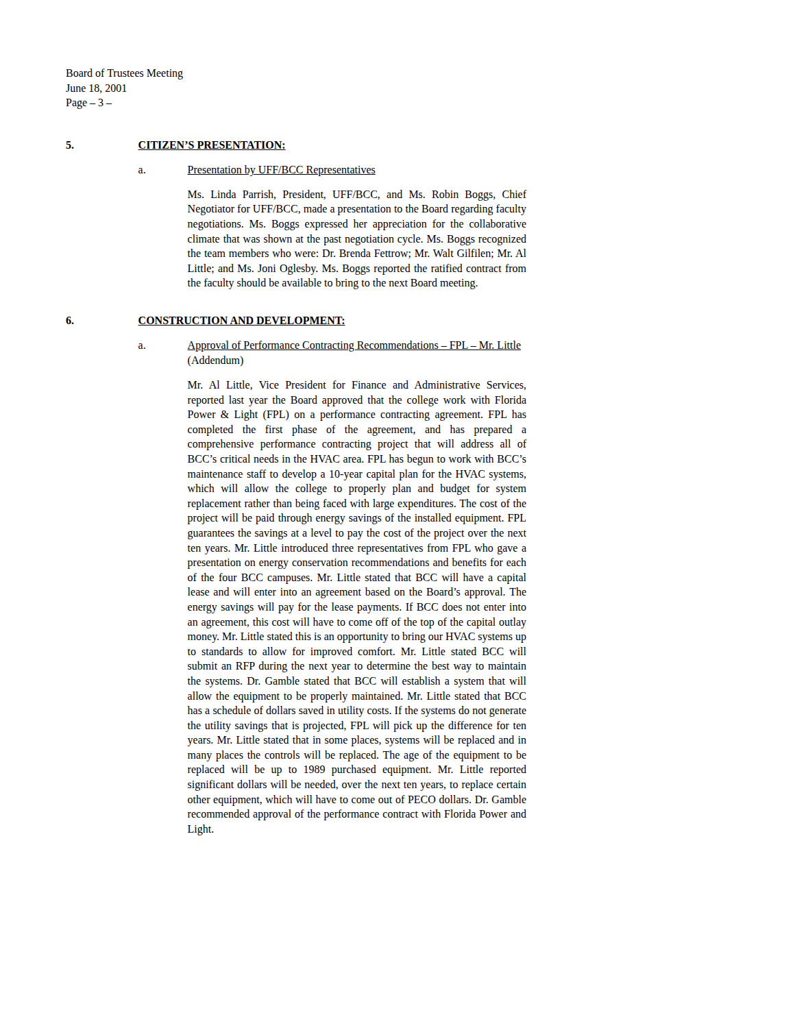Board of Trustees Meeting
June 18, 2001
Page – 3 –
5.
CITIZEN’S PRESENTATION:
a.
Presentation by UFF/BCC Representatives
Ms. Linda Parrish, President, UFF/BCC, and Ms. Robin Boggs, Chief Negotiator for UFF/BCC, made a presentation to the Board regarding faculty negotiations. Ms. Boggs expressed her appreciation for the collaborative climate that was shown at the past negotiation cycle. Ms. Boggs recognized the team members who were: Dr. Brenda Fettrow; Mr. Walt Gilfilen; Mr. Al Little; and Ms. Joni Oglesby. Ms. Boggs reported the ratified contract from the faculty should be available to bring to the next Board meeting.
6.
CONSTRUCTION AND DEVELOPMENT:
a.
Approval of Performance Contracting Recommendations – FPL – Mr. Little
(Addendum)
Mr. Al Little, Vice President for Finance and Administrative Services, reported last year the Board approved that the college work with Florida Power & Light (FPL) on a performance contracting agreement. FPL has completed the first phase of the agreement, and has prepared a comprehensive performance contracting project that will address all of BCC’s critical needs in the HVAC area. FPL has begun to work with BCC’s maintenance staff to develop a 10-year capital plan for the HVAC systems, which will allow the college to properly plan and budget for system replacement rather than being faced with large expenditures. The cost of the project will be paid through energy savings of the installed equipment. FPL guarantees the savings at a level to pay the cost of the project over the next ten years. Mr. Little introduced three representatives from FPL who gave a presentation on energy conservation recommendations and benefits for each of the four BCC campuses. Mr. Little stated that BCC will have a capital lease and will enter into an agreement based on the Board’s approval. The energy savings will pay for the lease payments. If BCC does not enter into an agreement, this cost will have to come off of the top of the capital outlay money. Mr. Little stated this is an opportunity to bring our HVAC systems up to standards to allow for improved comfort. Mr. Little stated BCC will submit an RFP during the next year to determine the best way to maintain the systems. Dr. Gamble stated that BCC will establish a system that will allow the equipment to be properly maintained. Mr. Little stated that BCC has a schedule of dollars saved in utility costs. If the systems do not generate the utility savings that is projected, FPL will pick up the difference for ten years. Mr. Little stated that in some places, systems will be replaced and in many places the controls will be replaced. The age of the equipment to be replaced will be up to 1989 purchased equipment. Mr. Little reported significant dollars will be needed, over the next ten years, to replace certain other equipment, which will have to come out of PECO dollars. Dr. Gamble recommended approval of the performance contract with Florida Power and Light.